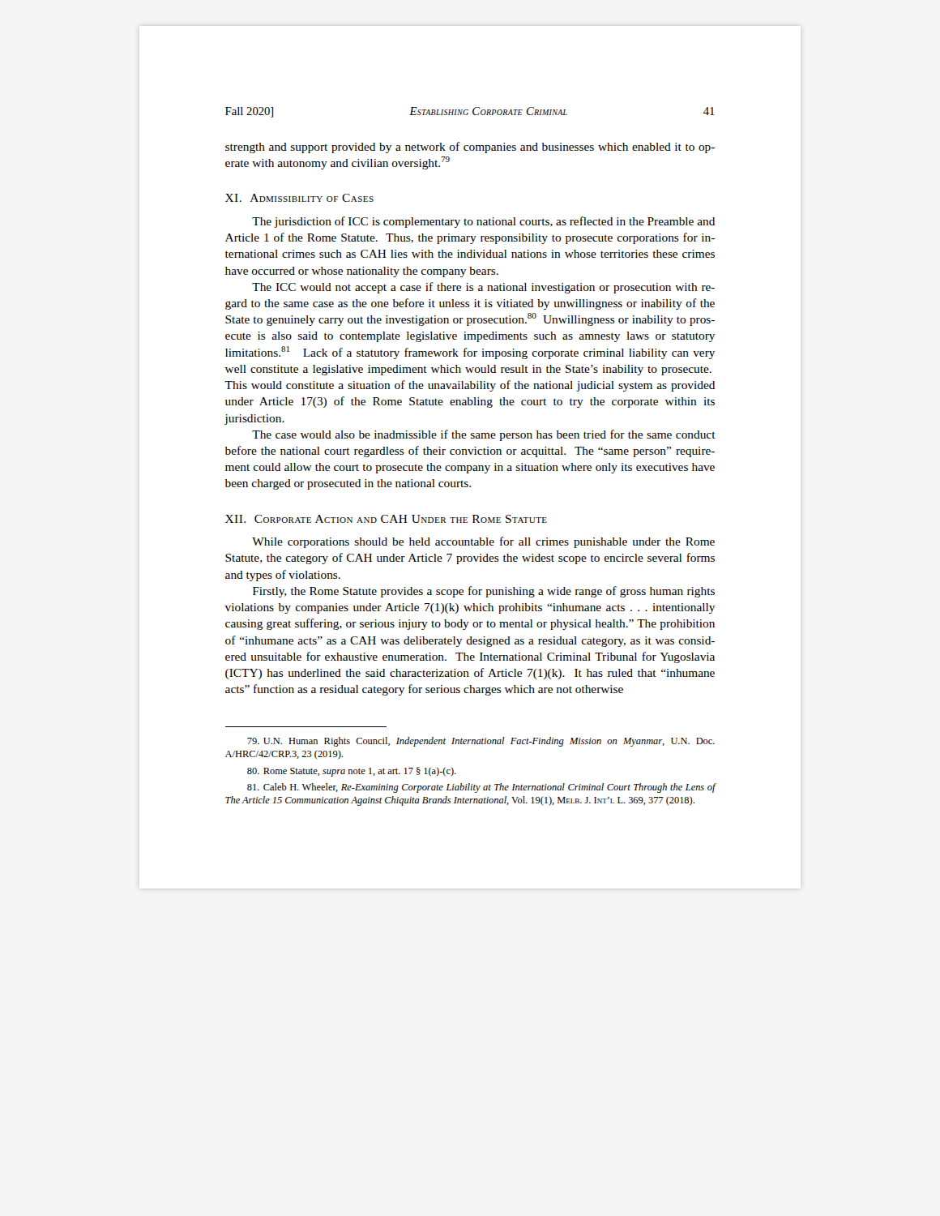Fall 2020] Establishing Corporate Criminal 41
strength and support provided by a network of companies and businesses which enabled it to operate with autonomy and civilian oversight.79
XI. Admissibility of Cases
The jurisdiction of ICC is complementary to national courts, as reflected in the Preamble and Article 1 of the Rome Statute. Thus, the primary responsibility to prosecute corporations for international crimes such as CAH lies with the individual nations in whose territories these crimes have occurred or whose nationality the company bears.
The ICC would not accept a case if there is a national investigation or prosecution with regard to the same case as the one before it unless it is vitiated by unwillingness or inability of the State to genuinely carry out the investigation or prosecution.80 Unwillingness or inability to prosecute is also said to contemplate legislative impediments such as amnesty laws or statutory limitations.81 Lack of a statutory framework for imposing corporate criminal liability can very well constitute a legislative impediment which would result in the State’s inability to prosecute. This would constitute a situation of the unavailability of the national judicial system as provided under Article 17(3) of the Rome Statute enabling the court to try the corporate within its jurisdiction.
The case would also be inadmissible if the same person has been tried for the same conduct before the national court regardless of their conviction or acquittal. The “same person” requirement could allow the court to prosecute the company in a situation where only its executives have been charged or prosecuted in the national courts.
XII. Corporate Action and CAH Under the Rome Statute
While corporations should be held accountable for all crimes punishable under the Rome Statute, the category of CAH under Article 7 provides the widest scope to encircle several forms and types of violations.
Firstly, the Rome Statute provides a scope for punishing a wide range of gross human rights violations by companies under Article 7(1)(k) which prohibits “inhumane acts . . . intentionally causing great suffering, or serious injury to body or to mental or physical health.” The prohibition of “inhumane acts” as a CAH was deliberately designed as a residual category, as it was considered unsuitable for exhaustive enumeration. The International Criminal Tribunal for Yugoslavia (ICTY) has underlined the said characterization of Article 7(1)(k). It has ruled that “inhumane acts” function as a residual category for serious charges which are not otherwise
79. U.N. Human Rights Council, Independent International Fact-Finding Mission on Myanmar, U.N. Doc. A/HRC/42/CRP.3, 23 (2019).
80. Rome Statute, supra note 1, at art. 17 § 1(a)-(c).
81. Caleb H. Wheeler, Re-Examining Corporate Liability at The International Criminal Court Through the Lens of The Article 15 Communication Against Chiquita Brands International, Vol. 19(1), Melb. J. Int’l L. 369, 377 (2018).